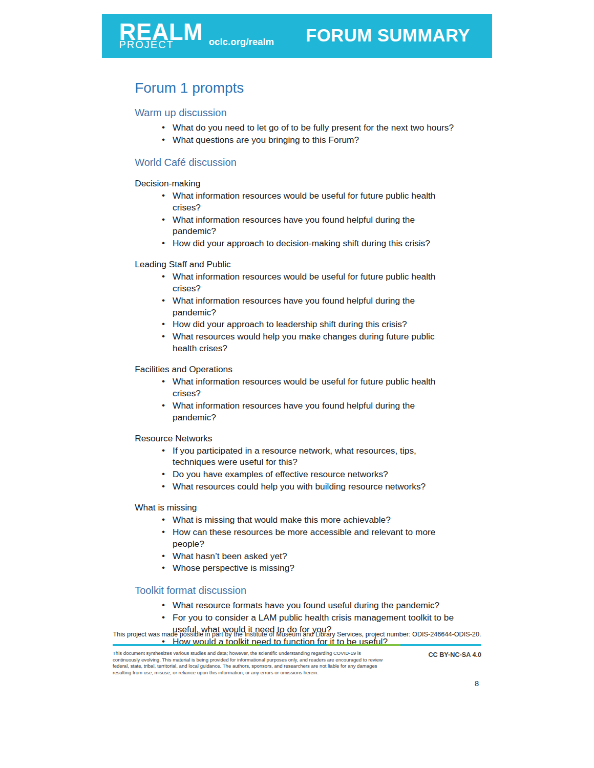REALM PROJECT
oclc.org/realm
FORUM SUMMARY
Forum 1 prompts
Warm up discussion
What do you need to let go of to be fully present for the next two hours?
What questions are you bringing to this Forum?
World Café discussion
Decision-making
What information resources would be useful for future public health crises?
What information resources have you found helpful during the pandemic?
How did your approach to decision-making shift during this crisis?
Leading Staff and Public
What information resources would be useful for future public health crises?
What information resources have you found helpful during the pandemic?
How did your approach to leadership shift during this crisis?
What resources would help you make changes during future public health crises?
Facilities and Operations
What information resources would be useful for future public health crises?
What information resources have you found helpful during the pandemic?
Resource Networks
If you participated in a resource network, what resources, tips, techniques were useful for this?
Do you have examples of effective resource networks?
What resources could help you with building resource networks?
What is missing
What is missing that would make this more achievable?
How can these resources be more accessible and relevant to more people?
What hasn’t been asked yet?
Whose perspective is missing?
Toolkit format discussion
What resource formats have you found useful during the pandemic?
For you to consider a LAM public health crisis management toolkit to be useful, what would it need to do for you?
How would a toolkit need to function for it to be useful?
This project was made possible in part by the Institute of Museum and Library Services, project number: ODIS-246644-ODIS-20.
This document synthesizes various studies and data; however, the scientific understanding regarding COVID-19 is continuously evolving. This material is being provided for informational purposes only, and readers are encouraged to review federal, state, tribal, territorial, and local guidance. The authors, sponsors, and researchers are not liable for any damages resulting from use, misuse, or reliance upon this information, or any errors or omissions herein.
CC BY-NC-SA 4.0
8